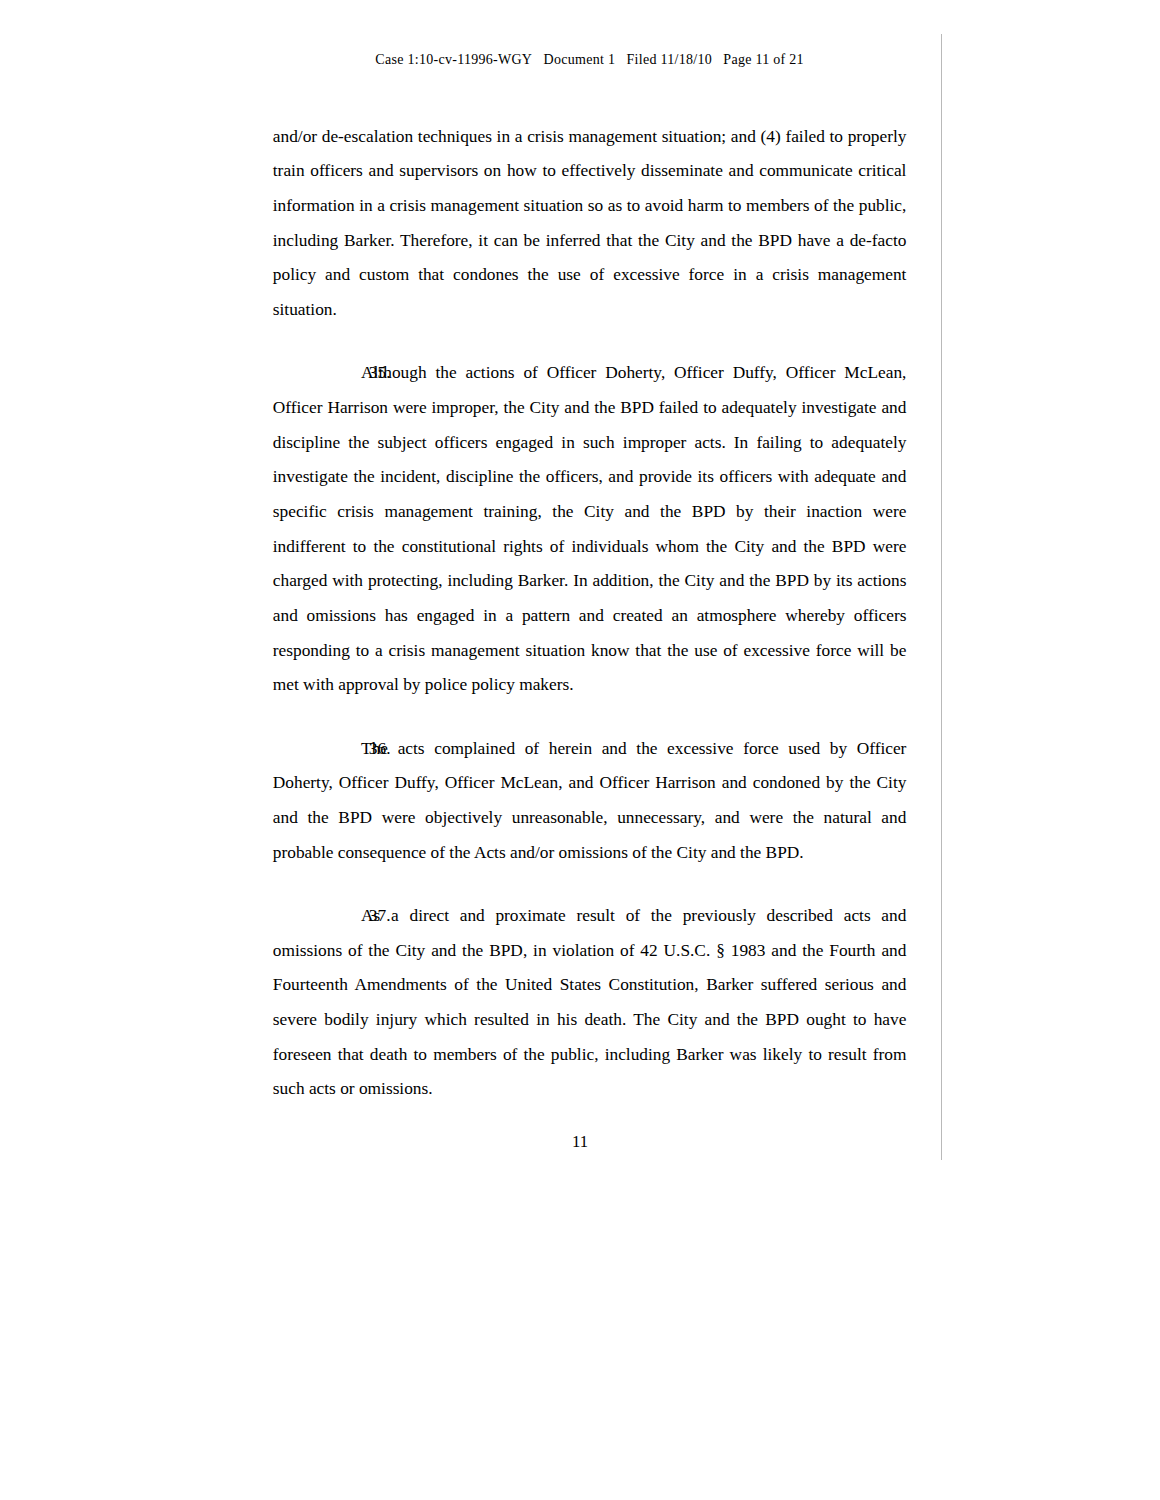Case 1:10-cv-11996-WGY Document 1 Filed 11/18/10 Page 11 of 21
and/or de-escalation techniques in a crisis management situation; and (4) failed to properly train officers and supervisors on how to effectively disseminate and communicate critical information in a crisis management situation so as to avoid harm to members of the public, including Barker. Therefore, it can be inferred that the City and the BPD have a de-facto policy and custom that condones the use of excessive force in a crisis management situation.
35. Although the actions of Officer Doherty, Officer Duffy, Officer McLean, Officer Harrison were improper, the City and the BPD failed to adequately investigate and discipline the subject officers engaged in such improper acts. In failing to adequately investigate the incident, discipline the officers, and provide its officers with adequate and specific crisis management training, the City and the BPD by their inaction were indifferent to the constitutional rights of individuals whom the City and the BPD were charged with protecting, including Barker. In addition, the City and the BPD by its actions and omissions has engaged in a pattern and created an atmosphere whereby officers responding to a crisis management situation know that the use of excessive force will be met with approval by police policy makers.
36. The acts complained of herein and the excessive force used by Officer Doherty, Officer Duffy, Officer McLean, and Officer Harrison and condoned by the City and the BPD were objectively unreasonable, unnecessary, and were the natural and probable consequence of the Acts and/or omissions of the City and the BPD.
37. As a direct and proximate result of the previously described acts and omissions of the City and the BPD, in violation of 42 U.S.C. § 1983 and the Fourth and Fourteenth Amendments of the United States Constitution, Barker suffered serious and severe bodily injury which resulted in his death. The City and the BPD ought to have foreseen that death to members of the public, including Barker was likely to result from such acts or omissions.
11